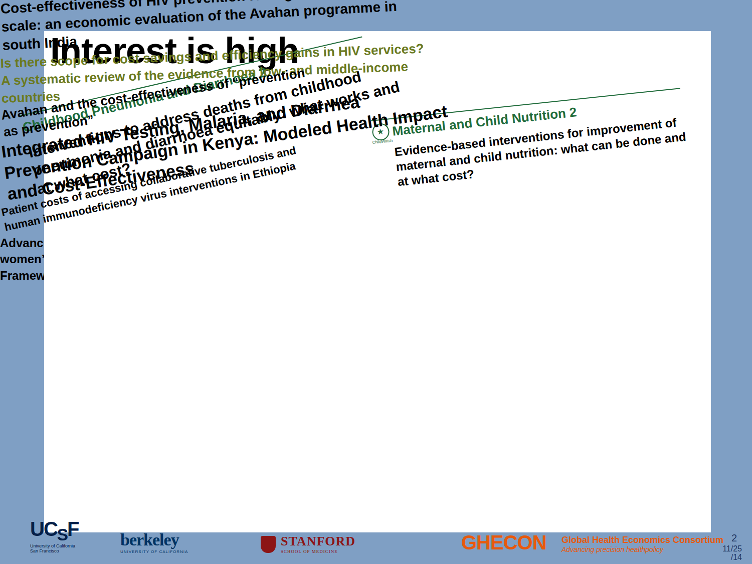Interest is high
Childhood Pneumonia and Diarrhoea 2 Interventions to address deaths from childhood pneumonia and diarrhoea equitably: what works and at what cost?
★
ChildWatch
Maternal and Child Nutrition 2 Evidence-based interventions for improvement of maternal and child nutrition: what can be done and at what cost?
Cost-effectiveness of HIV prevention for high-risk groups at scale: an economic evaluation of the Avahan programme in south India †
Is there scope for cost savings and efficiency gains in HIV services?
A systematic review of the evidence from low- and middle-income countries
Avahan and the cost-effectiveness of “prevention as prevention”
Integrated HIV Testing, Malaria, and Diarrhea Prevention Campaign in Kenya: Modeled Health Impact and Cost-Effectiveness
Patient costs of accessing collaborative tuberculosis and human immunodeficiency virus interventions in Ethiopia
Advancing social and economic development by investing in women’s and children’s health: a new Global Investment Framework
UCSF University of California
San Francisco
berkeley UNIVERSITY OF CALIFORNIA
STANFORD SCHOOL OF MEDICINE
GHECON
Global Health Economics Consortium Advancing precision healthpolicy
2
11/25
/14